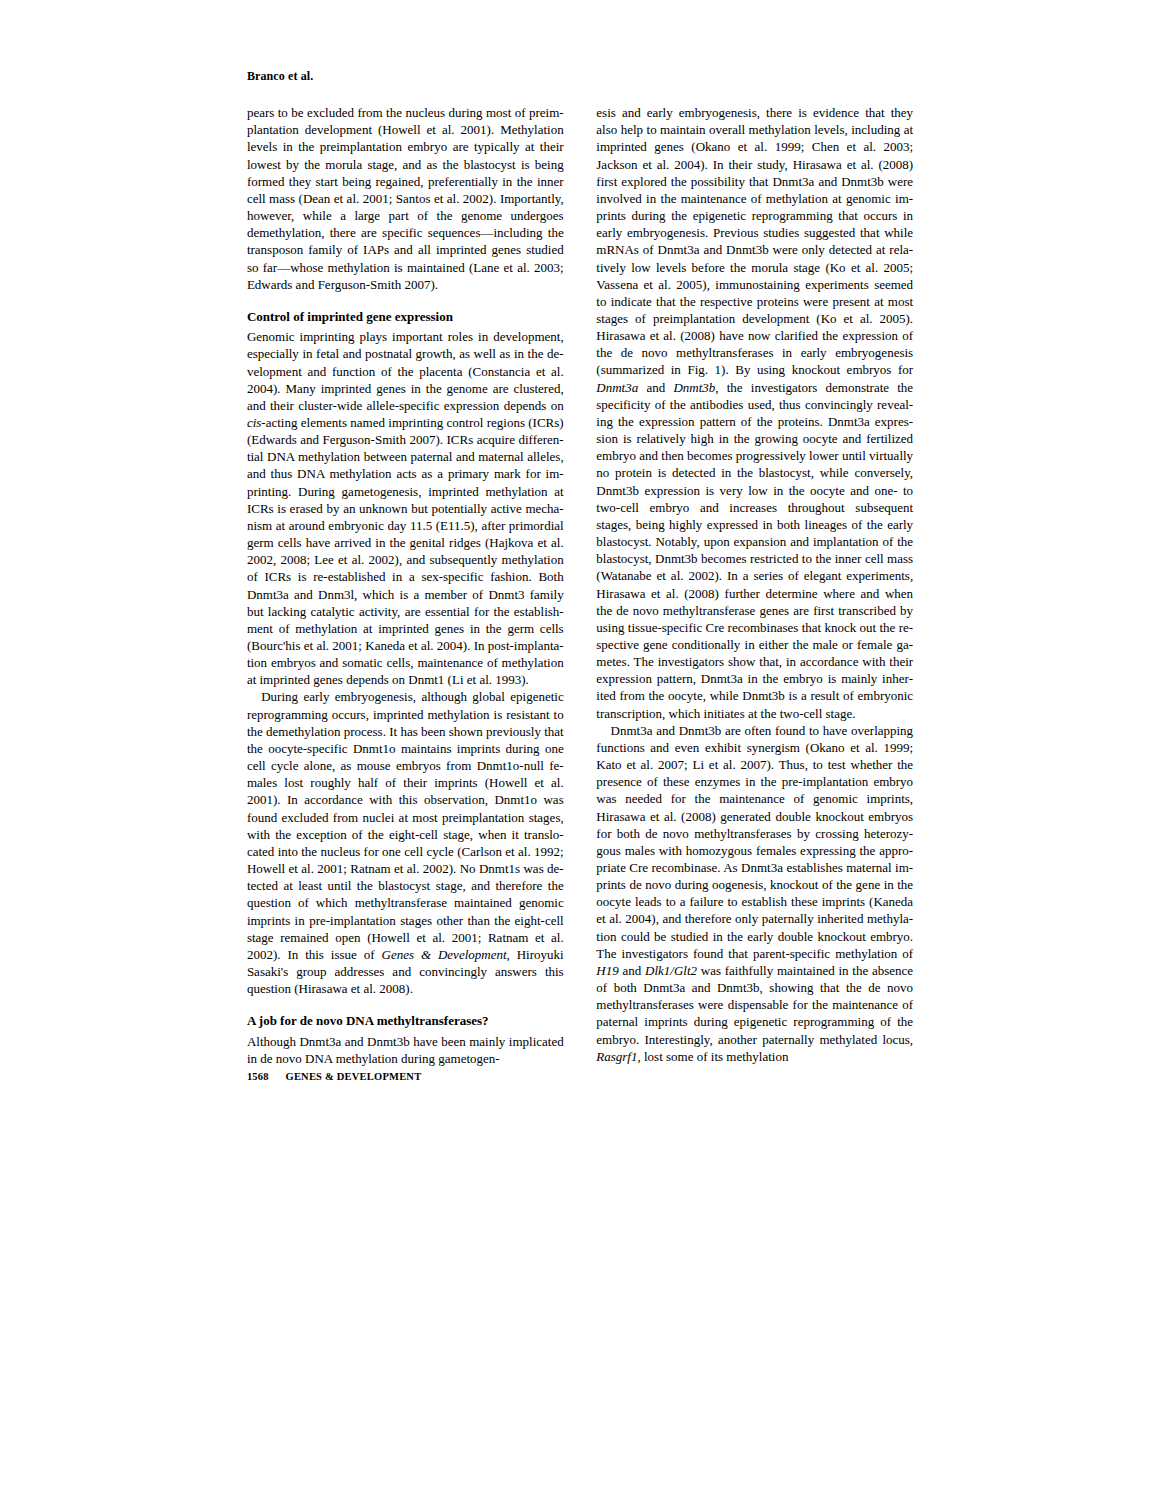Branco et al.
pears to be excluded from the nucleus during most of preimplantation development (Howell et al. 2001). Methylation levels in the preimplantation embryo are typically at their lowest by the morula stage, and as the blastocyst is being formed they start being regained, preferentially in the inner cell mass (Dean et al. 2001; Santos et al. 2002). Importantly, however, while a large part of the genome undergoes demethylation, there are specific sequences—including the transposon family of IAPs and all imprinted genes studied so far—whose methylation is maintained (Lane et al. 2003; Edwards and Ferguson-Smith 2007).
Control of imprinted gene expression
Genomic imprinting plays important roles in development, especially in fetal and postnatal growth, as well as in the development and function of the placenta (Constancia et al. 2004). Many imprinted genes in the genome are clustered, and their cluster-wide allele-specific expression depends on cis-acting elements named imprinting control regions (ICRs) (Edwards and Ferguson-Smith 2007). ICRs acquire differential DNA methylation between paternal and maternal alleles, and thus DNA methylation acts as a primary mark for imprinting. During gametogenesis, imprinted methylation at ICRs is erased by an unknown but potentially active mechanism at around embryonic day 11.5 (E11.5), after primordial germ cells have arrived in the genital ridges (Hajkova et al. 2002, 2008; Lee et al. 2002), and subsequently methylation of ICRs is re-established in a sex-specific fashion. Both Dnmt3a and Dnm3l, which is a member of Dnmt3 family but lacking catalytic activity, are essential for the establishment of methylation at imprinted genes in the germ cells (Bourc'his et al. 2001; Kaneda et al. 2004). In post-implantation embryos and somatic cells, maintenance of methylation at imprinted genes depends on Dnmt1 (Li et al. 1993).
During early embryogenesis, although global epigenetic reprogramming occurs, imprinted methylation is resistant to the demethylation process. It has been shown previously that the oocyte-specific Dnmt1o maintains imprints during one cell cycle alone, as mouse embryos from Dnmt1o-null females lost roughly half of their imprints (Howell et al. 2001). In accordance with this observation, Dnmt1o was found excluded from nuclei at most preimplantation stages, with the exception of the eight-cell stage, when it translocated into the nucleus for one cell cycle (Carlson et al. 1992; Howell et al. 2001; Ratnam et al. 2002). No Dnmt1s was detected at least until the blastocyst stage, and therefore the question of which methyltransferase maintained genomic imprints in pre-implantation stages other than the eight-cell stage remained open (Howell et al. 2001; Ratnam et al. 2002). In this issue of Genes & Development, Hiroyuki Sasaki's group addresses and convincingly answers this question (Hirasawa et al. 2008).
A job for de novo DNA methyltransferases?
Although Dnmt3a and Dnmt3b have been mainly implicated in de novo DNA methylation during gametogen-
esis and early embryogenesis, there is evidence that they also help to maintain overall methylation levels, including at imprinted genes (Okano et al. 1999; Chen et al. 2003; Jackson et al. 2004). In their study, Hirasawa et al. (2008) first explored the possibility that Dnmt3a and Dnmt3b were involved in the maintenance of methylation at genomic imprints during the epigenetic reprogramming that occurs in early embryogenesis. Previous studies suggested that while mRNAs of Dnmt3a and Dnmt3b were only detected at relatively low levels before the morula stage (Ko et al. 2005; Vassena et al. 2005), immunostaining experiments seemed to indicate that the respective proteins were present at most stages of preimplantation development (Ko et al. 2005). Hirasawa et al. (2008) have now clarified the expression of the de novo methyltransferases in early embryogenesis (summarized in Fig. 1). By using knockout embryos for Dnmt3a and Dnmt3b, the investigators demonstrate the specificity of the antibodies used, thus convincingly revealing the expression pattern of the proteins. Dnmt3a expression is relatively high in the growing oocyte and fertilized embryo and then becomes progressively lower until virtually no protein is detected in the blastocyst, while conversely, Dnmt3b expression is very low in the oocyte and one- to two-cell embryo and increases throughout subsequent stages, being highly expressed in both lineages of the early blastocyst. Notably, upon expansion and implantation of the blastocyst, Dnmt3b becomes restricted to the inner cell mass (Watanabe et al. 2002). In a series of elegant experiments, Hirasawa et al. (2008) further determine where and when the de novo methyltransferase genes are first transcribed by using tissue-specific Cre recombinases that knock out the respective gene conditionally in either the male or female gametes. The investigators show that, in accordance with their expression pattern, Dnmt3a in the embryo is mainly inherited from the oocyte, while Dnmt3b is a result of embryonic transcription, which initiates at the two-cell stage.
Dnmt3a and Dnmt3b are often found to have overlapping functions and even exhibit synergism (Okano et al. 1999; Kato et al. 2007; Li et al. 2007). Thus, to test whether the presence of these enzymes in the pre-implantation embryo was needed for the maintenance of genomic imprints, Hirasawa et al. (2008) generated double knockout embryos for both de novo methyltransferases by crossing heterozygous males with homozygous females expressing the appropriate Cre recombinase. As Dnmt3a establishes maternal imprints de novo during oogenesis, knockout of the gene in the oocyte leads to a failure to establish these imprints (Kaneda et al. 2004), and therefore only paternally inherited methylation could be studied in the early double knockout embryo. The investigators found that parent-specific methylation of H19 and Dlk1/Glt2 was faithfully maintained in the absence of both Dnmt3a and Dnmt3b, showing that the de novo methyltransferases were dispensable for the maintenance of paternal imprints during epigenetic reprogramming of the embryo. Interestingly, another paternally methylated locus, Rasgrf1, lost some of its methylation
1568 GENES & DEVELOPMENT